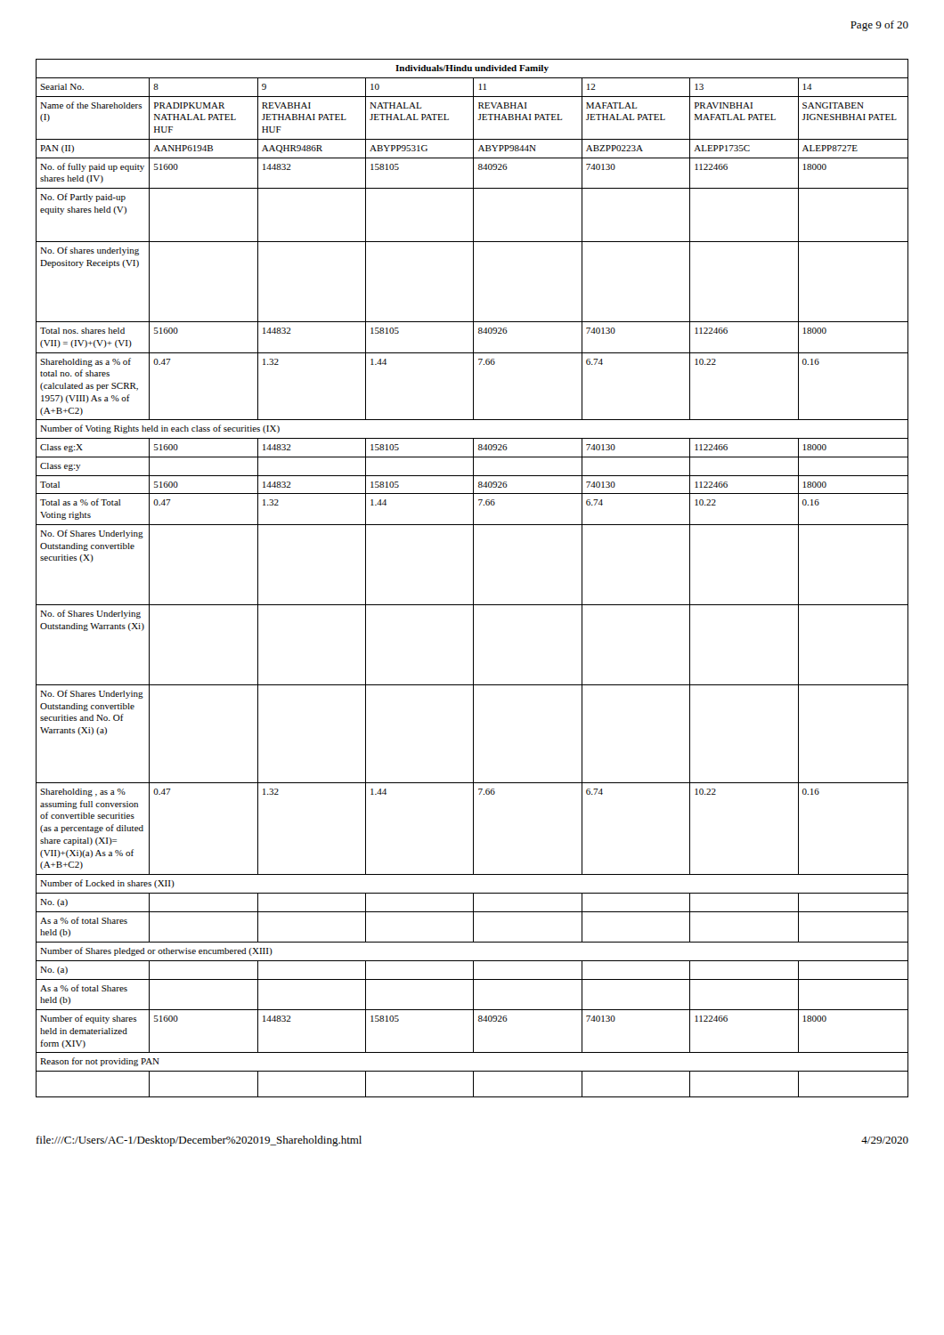Page 9 of 20
| Individuals/Hindu undivided Family |
| Searial No. | 8 | 9 | 10 | 11 | 12 | 13 | 14 |
| Name of the Shareholders (I) | PRADIPKUMAR NATHALAL PATEL HUF | REVABHAI JETHABHAI PATEL HUF | NATHALAL JETHALAL PATEL | REVABHAI JETHABHAI PATEL | MAFATLAL JETHALAL PATEL | PRAVINBHAI MAFATLAL PATEL | SANGITABEN JIGNESHBHAI PATEL |
| PAN (II) | AANHP6194B | AAQHR9486R | ABYPP9531G | ABYPP9844N | ABZPP0223A | ALEPP1735C | ALEPP8727E |
| No. of fully paid up equity shares held (IV) | 51600 | 144832 | 158105 | 840926 | 740130 | 1122466 | 18000 |
| No. Of Partly paid-up equity shares held (V) | | | | | | | |
| No. Of shares underlying Depository Receipts (VI) | | | | | | | |
| Total nos. shares held (VII) = (IV)+(V)+ (VI) | 51600 | 144832 | 158105 | 840926 | 740130 | 1122466 | 18000 |
| Shareholding as a % of total no. of shares (calculated as per SCRR, 1957) (VIII) As a % of (A+B+C2) | 0.47 | 1.32 | 1.44 | 7.66 | 6.74 | 10.22 | 0.16 |
| Number of Voting Rights held in each class of securities (IX) |
| Class eg:X | 51600 | 144832 | 158105 | 840926 | 740130 | 1122466 | 18000 |
| Class eg:y | | | | | | | |
| Total | 51600 | 144832 | 158105 | 840926 | 740130 | 1122466 | 18000 |
| Total as a % of Total Voting rights | 0.47 | 1.32 | 1.44 | 7.66 | 6.74 | 10.22 | 0.16 |
| No. Of Shares Underlying Outstanding convertible securities (X) | | | | | | | |
| No. of Shares Underlying Outstanding Warrants (Xi) | | | | | | | |
| No. Of Shares Underlying Outstanding convertible securities and No. Of Warrants (Xi) (a) | | | | | | | |
| Shareholding , as a % assuming full conversion of convertible securities (as a percentage of diluted share capital) (XI)= (VII)+(Xi)(a) As a % of (A+B+C2) | 0.47 | 1.32 | 1.44 | 7.66 | 6.74 | 10.22 | 0.16 |
| Number of Locked in shares (XII) |
| No. (a) | | | | | | | |
| As a % of total Shares held (b) | | | | | | | |
| Number of Shares pledged or otherwise encumbered (XIII) |
| No. (a) | | | | | | | |
| As a % of total Shares held (b) | | | | | | | |
| Number of equity shares held in dematerialized form (XIV) | 51600 | 144832 | 158105 | 840926 | 740130 | 1122466 | 18000 |
| Reason for not providing PAN |
file:///C:/Users/AC-1/Desktop/December%202019_Shareholding.html 4/29/2020